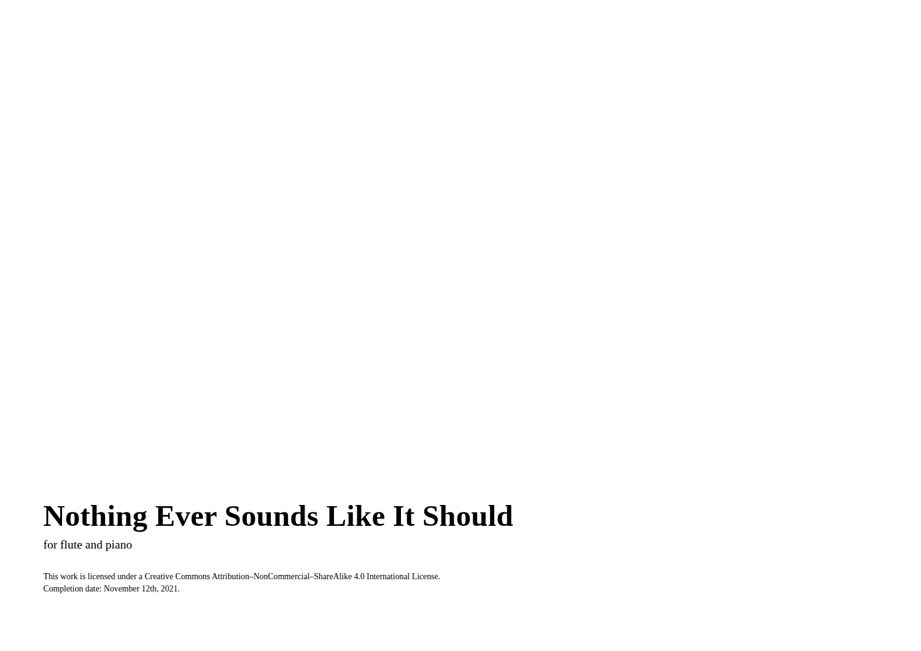Nothing Ever Sounds Like It Should
for flute and piano
This work is licensed under a Creative Commons Attribution–NonCommercial–ShareAlike 4.0 International License.
Completion date: November 12th, 2021.